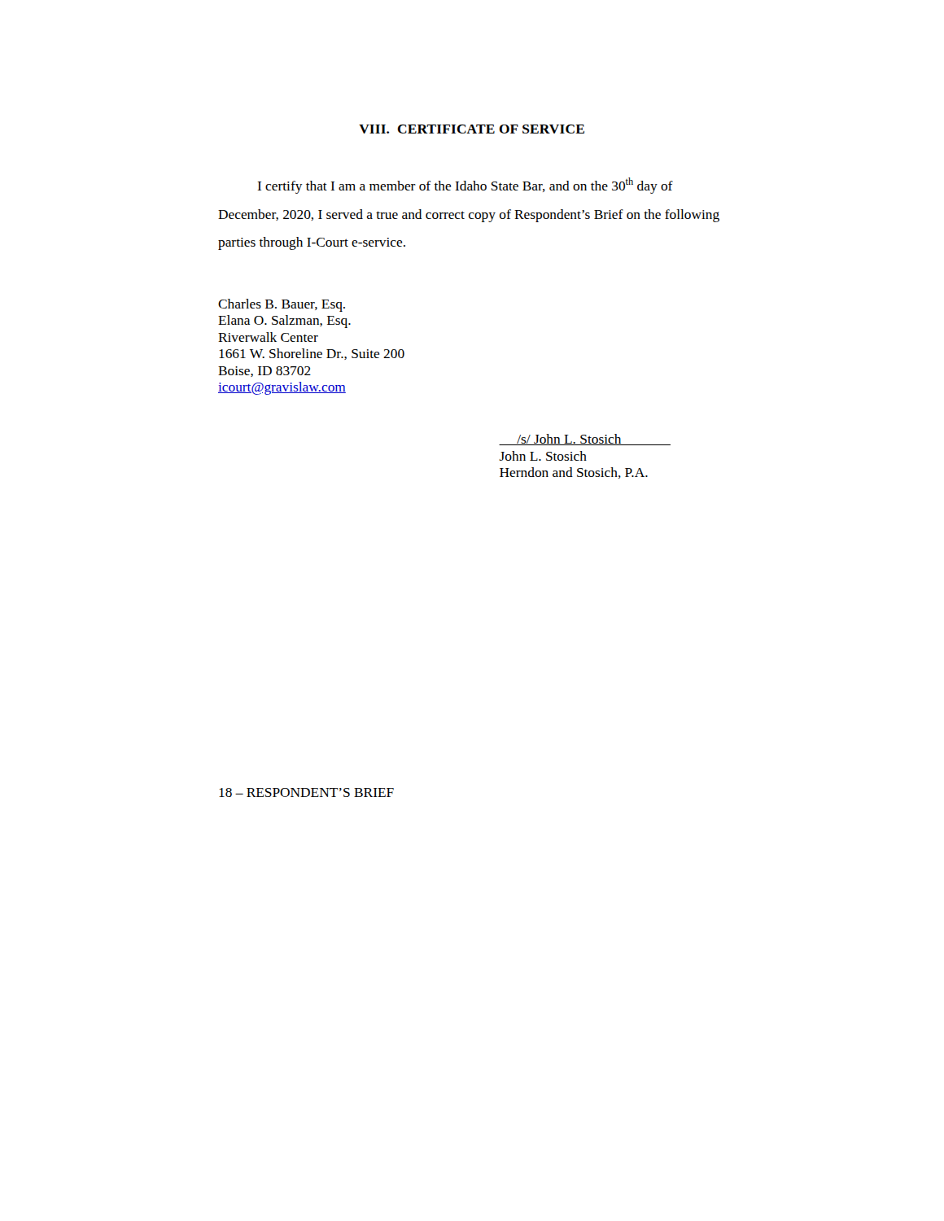VIII. CERTIFICATE OF SERVICE
I certify that I am a member of the Idaho State Bar, and on the 30th day of December, 2020, I served a true and correct copy of Respondent’s Brief on the following parties through I-Court e-service.
Charles B. Bauer, Esq. Elana O. Salzman, Esq. Riverwalk Center 1661 W. Shoreline Dr., Suite 200 Boise, ID 83702 icourt@gravislaw.com
/s/ John L. Stosich John L. Stosich Herndon and Stosich, P.A.
18 – RESPONDENT’S BRIEF